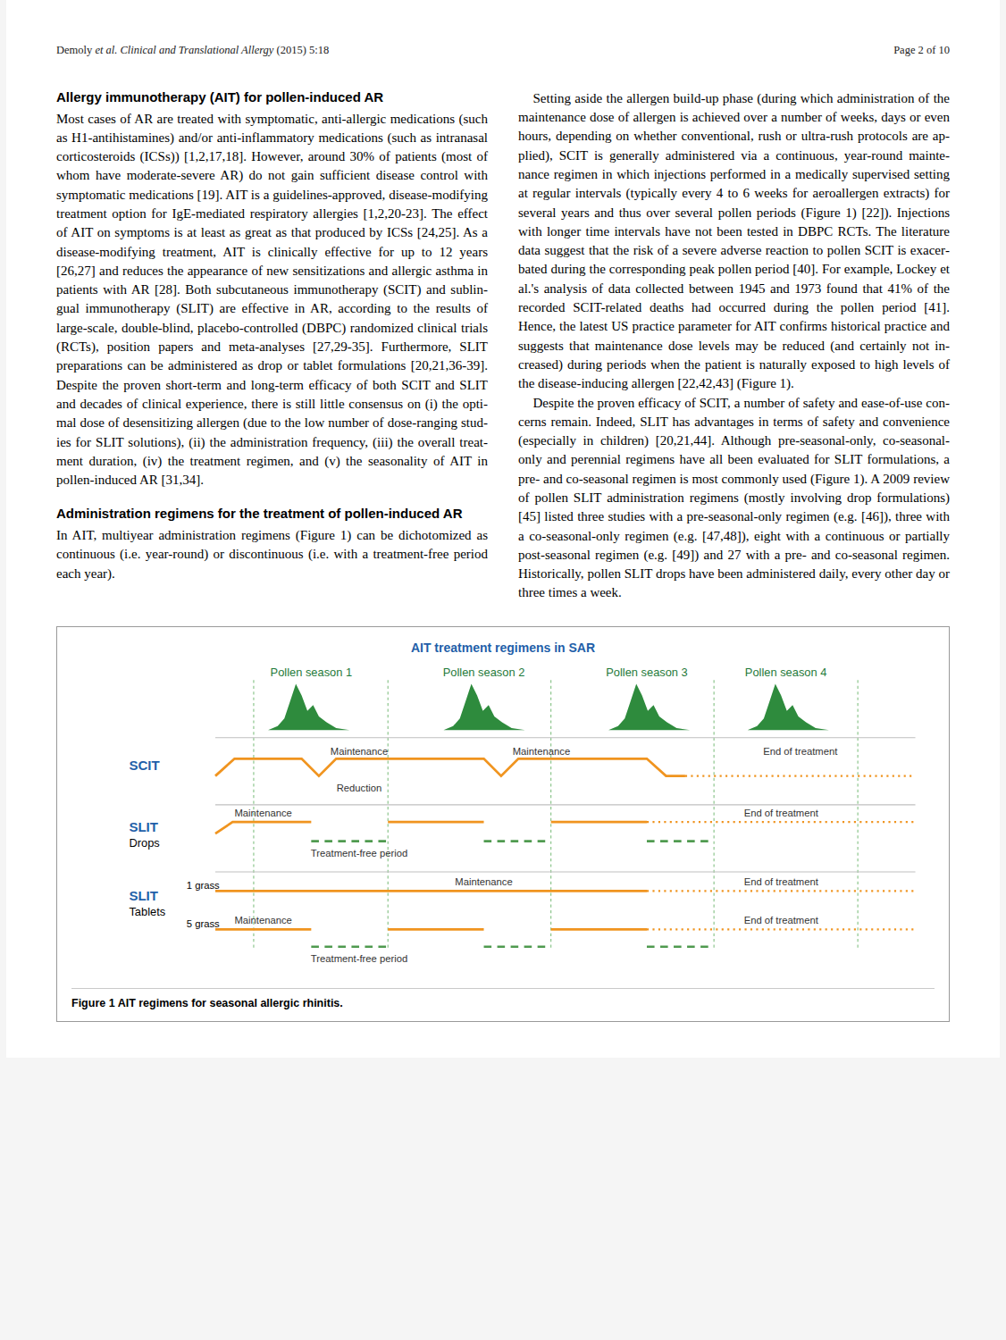Demoly et al. Clinical and Translational Allergy (2015) 5:18
Page 2 of 10
Allergy immunotherapy (AIT) for pollen-induced AR
Most cases of AR are treated with symptomatic, anti-allergic medications (such as H1-antihistamines) and/or anti-inflammatory medications (such as intranasal corticosteroids (ICSs)) [1,2,17,18]. However, around 30% of patients (most of whom have moderate-severe AR) do not gain sufficient disease control with symptomatic medications [19]. AIT is a guidelines-approved, disease-modifying treatment option for IgE-mediated respiratory allergies [1,2,20-23]. The effect of AIT on symptoms is at least as great as that produced by ICSs [24,25]. As a disease-modifying treatment, AIT is clinically effective for up to 12 years [26,27] and reduces the appearance of new sensitizations and allergic asthma in patients with AR [28]. Both subcutaneous immunotherapy (SCIT) and sublingual immunotherapy (SLIT) are effective in AR, according to the results of large-scale, double-blind, placebo-controlled (DBPC) randomized clinical trials (RCTs), position papers and meta-analyses [27,29-35]. Furthermore, SLIT preparations can be administered as drop or tablet formulations [20,21,36-39]. Despite the proven short-term and long-term efficacy of both SCIT and SLIT and decades of clinical experience, there is still little consensus on (i) the optimal dose of desensitizing allergen (due to the low number of dose-ranging studies for SLIT solutions), (ii) the administration frequency, (iii) the overall treatment duration, (iv) the treatment regimen, and (v) the seasonality of AIT in pollen-induced AR [31,34].
Administration regimens for the treatment of pollen-induced AR
In AIT, multiyear administration regimens (Figure 1) can be dichotomized as continuous (i.e. year-round) or discontinuous (i.e. with a treatment-free period each year).
Setting aside the allergen build-up phase (during which administration of the maintenance dose of allergen is achieved over a number of weeks, days or even hours, depending on whether conventional, rush or ultra-rush protocols are applied), SCIT is generally administered via a continuous, year-round maintenance regimen in which injections performed in a medically supervised setting at regular intervals (typically every 4 to 6 weeks for aeroallergen extracts) for several years and thus over several pollen periods (Figure 1) [22]). Injections with longer time intervals have not been tested in DBPC RCTs. The literature data suggest that the risk of a severe adverse reaction to pollen SCIT is exacerbated during the corresponding peak pollen period [40]. For example, Lockey et al.'s analysis of data collected between 1945 and 1973 found that 41% of the recorded SCIT-related deaths had occurred during the pollen period [41]. Hence, the latest US practice parameter for AIT confirms historical practice and suggests that maintenance dose levels may be reduced (and certainly not increased) during periods when the patient is naturally exposed to high levels of the disease-inducing allergen [22,42,43] (Figure 1).
Despite the proven efficacy of SCIT, a number of safety and ease-of-use concerns remain. Indeed, SLIT has advantages in terms of safety and convenience (especially in children) [20,21,44]. Although pre-seasonal-only, co-seasonal-only and perennial regimens have all been evaluated for SLIT formulations, a pre- and co-seasonal regimen is most commonly used (Figure 1). A 2009 review of pollen SLIT administration regimens (mostly involving drop formulations) [45] listed three studies with a pre-seasonal-only regimen (e.g. [46]), three with a co-seasonal-only regimen (e.g. [47,48]), eight with a continuous or partially post-seasonal regimen (e.g. [49]) and 27 with a pre- and co-seasonal regimen. Historically, pollen SLIT drops have been administered daily, every other day or three times a week.
AIT treatment regimens in SAR
AIT treatment regimens in seasonal allergic rhinitis Schematic timeline across four pollen seasons comparing SCIT, SLIT drops, and SLIT tablets (1 grass and 5 grass) administration regimens, showing maintenance phases, dose reduction, treatment-free periods and end of treatment. Pollen season 1 Pollen season 2 Pollen season 3 Pollen season 4 SCIT Maintenance Maintenance Reduction End of treatment SLIT Drops Maintenance Treatment-free period End of treatment SLIT Tablets 1 grass 5 grass Maintenance End of treatment Maintenance Treatment-free period End of treatment
Figure 1 AIT regimens for seasonal allergic rhinitis.